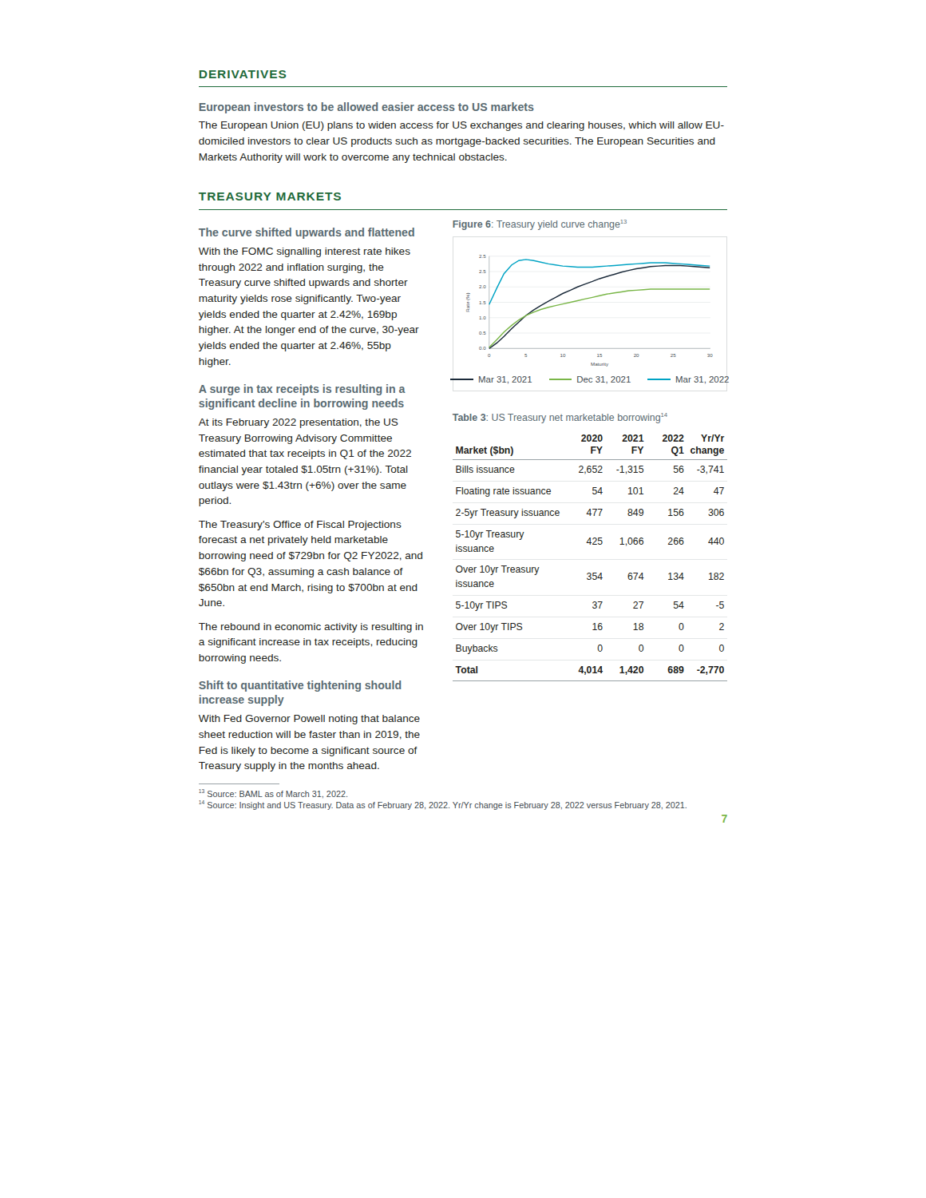Derivatives
European investors to be allowed easier access to US markets
The European Union (EU) plans to widen access for US exchanges and clearing houses, which will allow EU-domiciled investors to clear US products such as mortgage-backed securities. The European Securities and Markets Authority will work to overcome any technical obstacles.
Treasury Markets
The curve shifted upwards and flattened
With the FOMC signalling interest rate hikes through 2022 and inflation surging, the Treasury curve shifted upwards and shorter maturity yields rose significantly. Two-year yields ended the quarter at 2.42%, 169bp higher. At the longer end of the curve, 30-year yields ended the quarter at 2.46%, 55bp higher.
A surge in tax receipts is resulting in a significant decline in borrowing needs
At its February 2022 presentation, the US Treasury Borrowing Advisory Committee estimated that tax receipts in Q1 of the 2022 financial year totaled $1.05trn (+31%). Total outlays were $1.43trn (+6%) over the same period.
The Treasury's Office of Fiscal Projections forecast a net privately held marketable borrowing need of $729bn for Q2 FY2022, and $66bn for Q3, assuming a cash balance of $650bn at end March, rising to $700bn at end June.
The rebound in economic activity is resulting in a significant increase in tax receipts, reducing borrowing needs.
Shift to quantitative tightening should increase supply
With Fed Governor Powell noting that balance sheet reduction will be faster than in 2019, the Fed is likely to become a significant source of Treasury supply in the months ahead.
Figure 6: Treasury yield curve change13
2.5 2.5 2.0 1.5 1.0 0.5 0.0 Rate (%) 0 5 10 15 20 25 30 Maturity
Mar 31, 2021 Dec 31, 2021 Mar 31, 2022
Table 3: US Treasury net marketable borrowing14
| Market ($bn) | 2020 FY | 2021 FY | 2022 Q1 | Yr/Yr change |
| --- | --- | --- | --- | --- |
| Bills issuance | 2,652 | -1,315 | 56 | -3,741 |
| Floating rate issuance | 54 | 101 | 24 | 47 |
| 2-5yr Treasury issuance | 477 | 849 | 156 | 306 |
| 5-10yr Treasury issuance | 425 | 1,066 | 266 | 440 |
| Over 10yr Treasury issuance | 354 | 674 | 134 | 182 |
| 5-10yr TIPS | 37 | 27 | 54 | -5 |
| Over 10yr TIPS | 16 | 18 | 0 | 2 |
| Buybacks | 0 | 0 | 0 | 0 |
| Total | 4,014 | 1,420 | 689 | -2,770 |
13 Source: BAML as of March 31, 2022.
14 Source: Insight and US Treasury. Data as of February 28, 2022. Yr/Yr change is February 28, 2022 versus February 28, 2021.
7